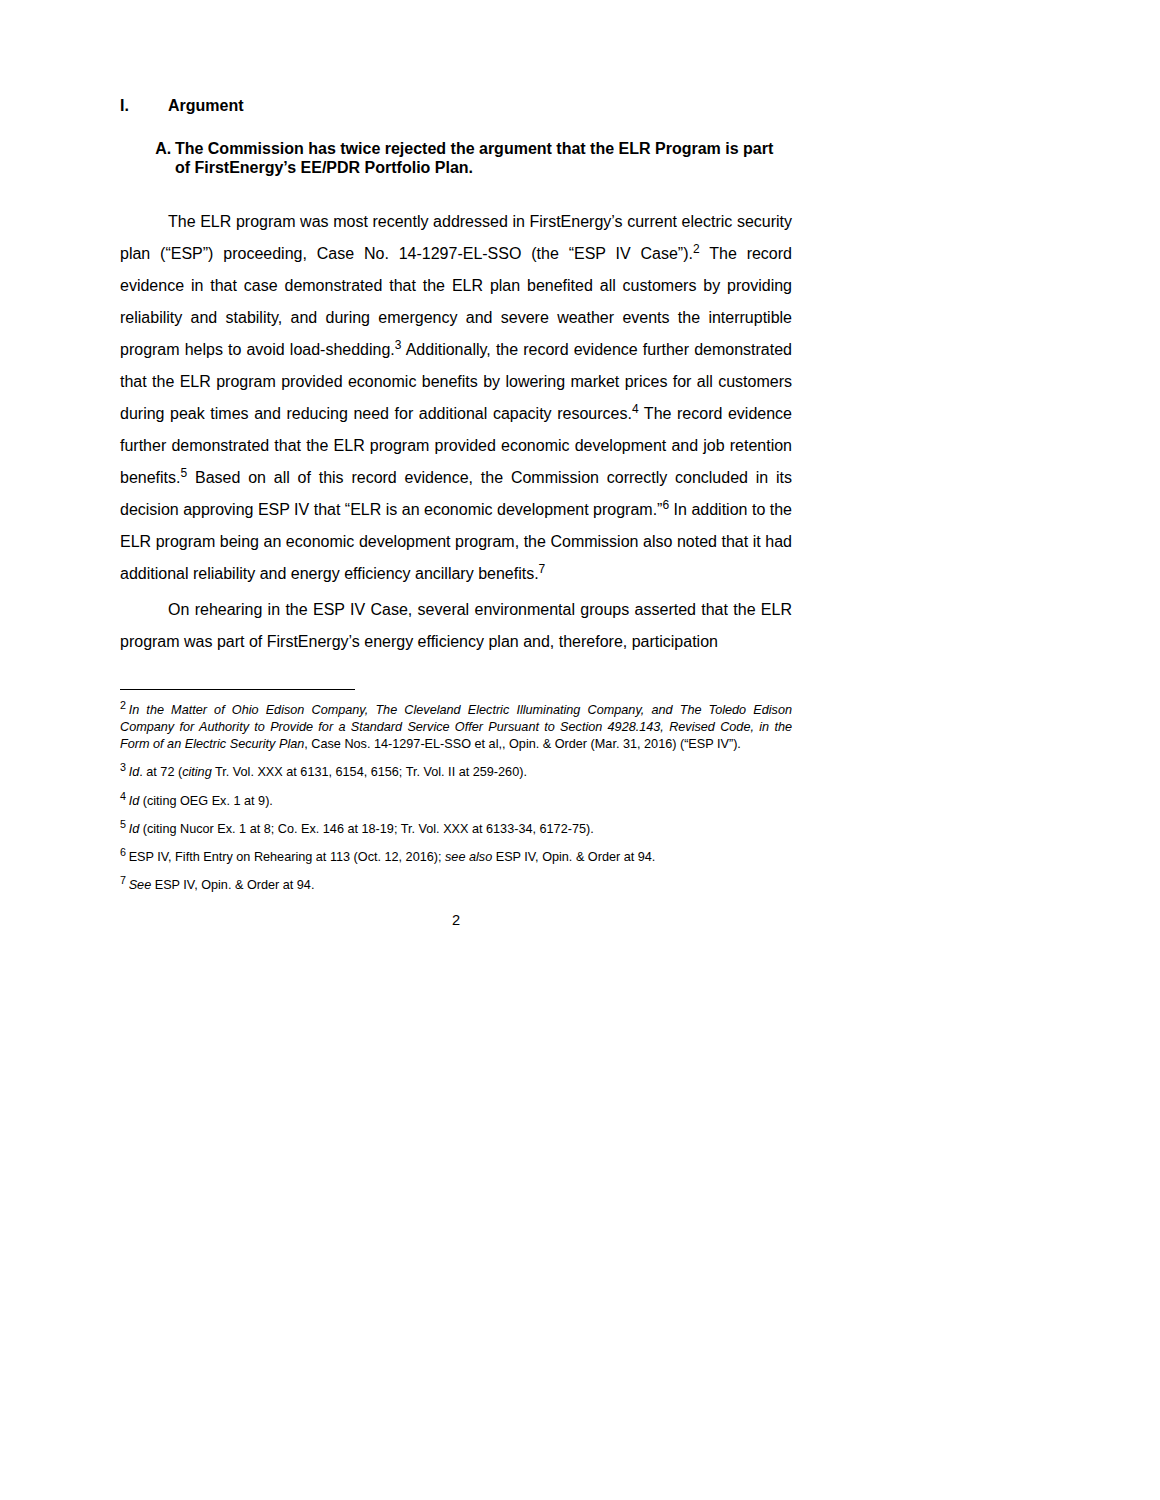I.
Argument
A.
The Commission has twice rejected the argument that the ELR Program is part of FirstEnergy’s EE/PDR Portfolio Plan.
The ELR program was most recently addressed in FirstEnergy’s current electric security plan (“ESP”) proceeding, Case No. 14-1297-EL-SSO (the “ESP IV Case”).2 The record evidence in that case demonstrated that the ELR plan benefited all customers by providing reliability and stability, and during emergency and severe weather events the interruptible program helps to avoid load-shedding.3 Additionally, the record evidence further demonstrated that the ELR program provided economic benefits by lowering market prices for all customers during peak times and reducing need for additional capacity resources.4 The record evidence further demonstrated that the ELR program provided economic development and job retention benefits.5 Based on all of this record evidence, the Commission correctly concluded in its decision approving ESP IV that “ELR is an economic development program.”6 In addition to the ELR program being an economic development program, the Commission also noted that it had additional reliability and energy efficiency ancillary benefits.7
On rehearing in the ESP IV Case, several environmental groups asserted that the ELR program was part of FirstEnergy’s energy efficiency plan and, therefore, participation
2 In the Matter of Ohio Edison Company, The Cleveland Electric Illuminating Company, and The Toledo Edison Company for Authority to Provide for a Standard Service Offer Pursuant to Section 4928.143, Revised Code, in the Form of an Electric Security Plan, Case Nos. 14-1297-EL-SSO et al,, Opin. & Order (Mar. 31, 2016) (“ESP IV”).
3 Id. at 72 (citing Tr. Vol. XXX at 6131, 6154, 6156; Tr. Vol. II at 259-260).
4 Id (citing OEG Ex. 1 at 9).
5 Id (citing Nucor Ex. 1 at 8; Co. Ex. 146 at 18-19; Tr. Vol. XXX at 6133-34, 6172-75).
6 ESP IV, Fifth Entry on Rehearing at 113 (Oct. 12, 2016); see also ESP IV, Opin. & Order at 94.
7 See ESP IV, Opin. & Order at 94.
2